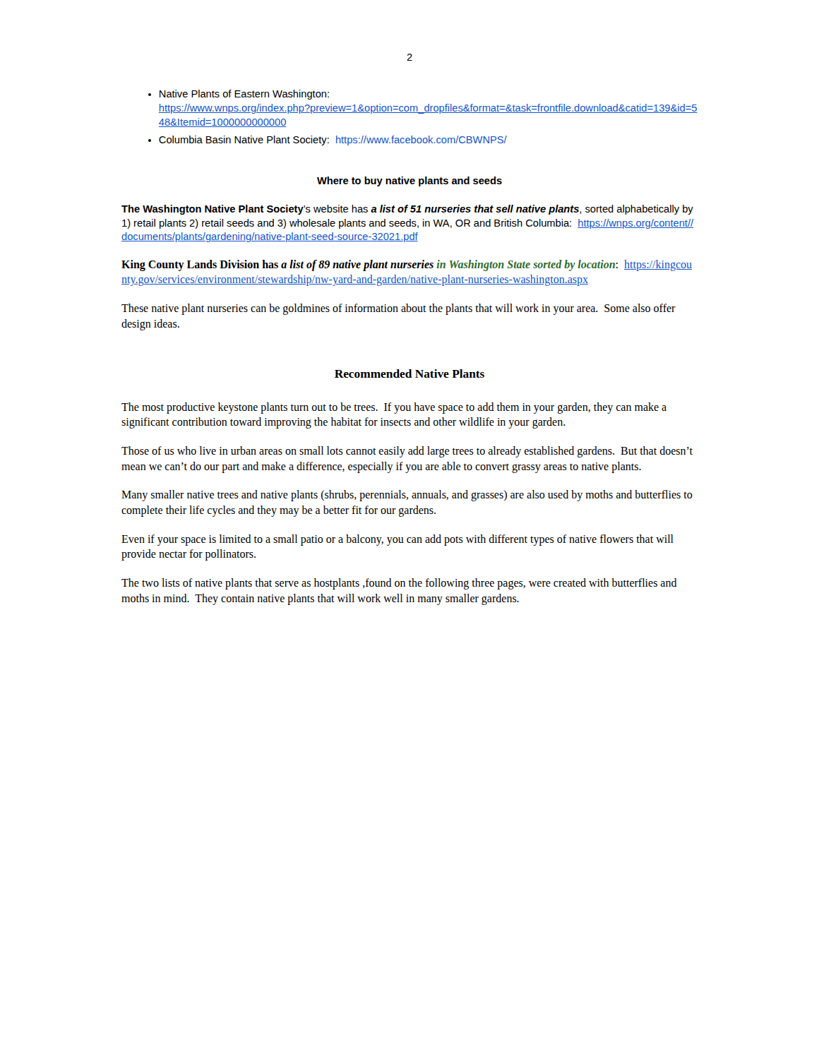2
Native Plants of Eastern Washington:
https://www.wnps.org/index.php?preview=1&option=com_dropfiles&format=&task=frontfile.download&catid=139&id=548&Itemid=1000000000000
Columbia Basin Native Plant Society: https://www.facebook.com/CBWNPS/
Where to buy native plants and seeds
The Washington Native Plant Society’s website has a list of 51 nurseries that sell native plants, sorted alphabetically by 1) retail plants 2) retail seeds and 3) wholesale plants and seeds, in WA, OR and British Columbia: https://wnps.org/content//documents/plants/gardening/native-plant-seed-source-32021.pdf
King County Lands Division has a list of 89 native plant nurseries in Washington State sorted by location: https://kingcounty.gov/services/environment/stewardship/nw-yard-and-garden/native-plant-nurseries-washington.aspx
These native plant nurseries can be goldmines of information about the plants that will work in your area. Some also offer design ideas.
Recommended Native Plants
The most productive keystone plants turn out to be trees. If you have space to add them in your garden, they can make a significant contribution toward improving the habitat for insects and other wildlife in your garden.
Those of us who live in urban areas on small lots cannot easily add large trees to already established gardens. But that doesn’t mean we can’t do our part and make a difference, especially if you are able to convert grassy areas to native plants.
Many smaller native trees and native plants (shrubs, perennials, annuals, and grasses) are also used by moths and butterflies to complete their life cycles and they may be a better fit for our gardens.
Even if your space is limited to a small patio or a balcony, you can add pots with different types of native flowers that will provide nectar for pollinators.
The two lists of native plants that serve as hostplants ,found on the following three pages, were created with butterflies and moths in mind. They contain native plants that will work well in many smaller gardens.